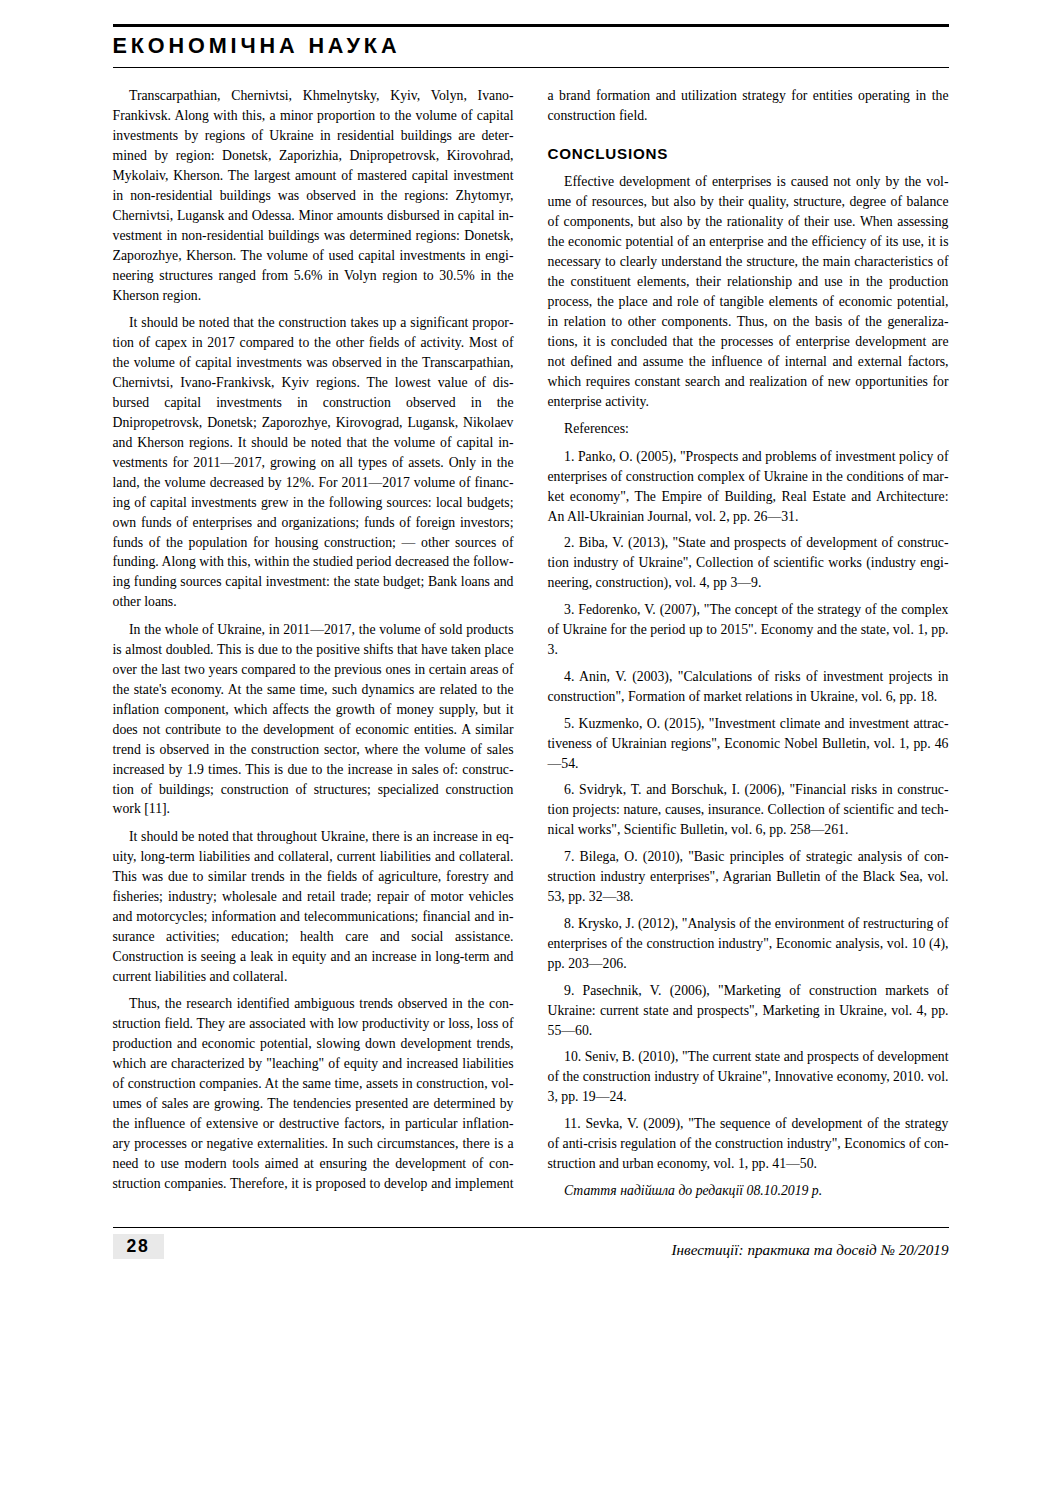Економічна наука
Transcarpathian, Chernivtsi, Khmelnytsky, Kyiv, Volyn, Ivano-Frankivsk. Along with this, a minor proportion to the volume of capital investments by regions of Ukraine in residential buildings are determined by region: Donetsk, Zaporizhia, Dnipropetrovsk, Kirovohrad, Mykolaiv, Kherson. The largest amount of mastered capital investment in non-residential buildings was observed in the regions: Zhytomyr, Chernivtsi, Lugansk and Odessa. Minor amounts disbursed in capital investment in non-residential buildings was determined regions: Donetsk, Zaporozhye, Kherson. The volume of used capital investments in engineering structures ranged from 5.6% in Volyn region to 30.5% in the Kherson region.
It should be noted that the construction takes up a significant proportion of capex in 2017 compared to the other fields of activity. Most of the volume of capital investments was observed in the Transcarpathian, Chernivtsi, Ivano-Frankivsk, Kyiv regions. The lowest value of disbursed capital investments in construction observed in the Dnipropetrovsk, Donetsk; Zaporozhye, Kirovograd, Lugansk, Nikolaev and Kherson regions. It should be noted that the volume of capital investments for 2011—2017, growing on all types of assets. Only in the land, the volume decreased by 12%. For 2011—2017 volume of financing of capital investments grew in the following sources: local budgets; own funds of enterprises and organizations; funds of foreign investors; funds of the population for housing construction; — other sources of funding. Along with this, within the studied period decreased the following funding sources capital investment: the state budget; Bank loans and other loans.
In the whole of Ukraine, in 2011—2017, the volume of sold products is almost doubled. This is due to the positive shifts that have taken place over the last two years compared to the previous ones in certain areas of the state's economy. At the same time, such dynamics are related to the inflation component, which affects the growth of money supply, but it does not contribute to the development of economic entities. A similar trend is observed in the construction sector, where the volume of sales increased by 1.9 times. This is due to the increase in sales of: construction of buildings; construction of structures; specialized construction work [11].
It should be noted that throughout Ukraine, there is an increase in equity, long-term liabilities and collateral, current liabilities and collateral. This was due to similar trends in the fields of agriculture, forestry and fisheries; industry; wholesale and retail trade; repair of motor vehicles and motorcycles; information and telecommunications; financial and insurance activities; education; health care and social assistance. Construction is seeing a leak in equity and an increase in long-term and current liabilities and collateral.
Thus, the research identified ambiguous trends observed in the construction field. They are associated with low productivity or loss, loss of production and economic potential, slowing down development trends, which are characterized by "leaching" of equity and increased liabilities of construction companies. At the same time, assets in construction, volumes of sales are growing. The tendencies presented are determined by the influence of extensive or destructive factors, in particular inflationary processes or negative externalities. In such circumstances, there is a need to use modern tools aimed at ensuring the development of construction companies. Therefore, it is proposed to develop and implement a brand formation and utilization strategy for entities operating in the construction field.
CONCLUSIONS
Effective development of enterprises is caused not only by the volume of resources, but also by their quality, structure, degree of balance of components, but also by the rationality of their use. When assessing the economic potential of an enterprise and the efficiency of its use, it is necessary to clearly understand the structure, the main characteristics of the constituent elements, their relationship and use in the production process, the place and role of tangible elements of economic potential, in relation to other components. Thus, on the basis of the generalizations, it is concluded that the processes of enterprise development are not defined and assume the influence of internal and external factors, which requires constant search and realization of new opportunities for enterprise activity.
References:
1. Panko, O. (2005), "Prospects and problems of investment policy of enterprises of construction complex of Ukraine in the conditions of market economy", The Empire of Building, Real Estate and Architecture: An All-Ukrainian Journal, vol. 2, pp. 26—31.
2. Biba, V. (2013), "State and prospects of development of construction industry of Ukraine", Collection of scientific works (industry engineering, construction), vol. 4, pp 3—9.
3. Fedorenko, V. (2007), "The concept of the strategy of the complex of Ukraine for the period up to 2015". Economy and the state, vol. 1, pp. 3.
4. Anin, V. (2003), "Calculations of risks of investment projects in construction", Formation of market relations in Ukraine, vol. 6, pp. 18.
5. Kuzmenko, O. (2015), "Investment climate and investment attractiveness of Ukrainian regions", Economic Nobel Bulletin, vol. 1, pp. 46—54.
6. Svidryk, T. and Borschuk, I. (2006), "Financial risks in construction projects: nature, causes, insurance. Collection of scientific and technical works", Scientific Bulletin, vol. 6, pp. 258—261.
7. Bilega, O. (2010), "Basic principles of strategic analysis of construction industry enterprises", Agrarian Bulletin of the Black Sea, vol. 53, pp. 32—38.
8. Krysko, J. (2012), "Analysis of the environment of restructuring of enterprises of the construction industry", Economic analysis, vol. 10 (4), pp. 203—206.
9. Pasechnik, V. (2006), "Marketing of construction markets of Ukraine: current state and prospects", Marketing in Ukraine, vol. 4, pp. 55—60.
10. Seniv, B. (2010), "The current state and prospects of development of the construction industry of Ukraine", Innovative economy, 2010. vol. 3, pp. 19—24.
11. Sevka, V. (2009), "The sequence of development of the strategy of anti-crisis regulation of the construction industry", Economics of construction and urban economy, vol. 1, pp. 41—50.
Стаття надійшла до редакції 08.10.2019 р.
28 Інвестиції: практика та досвід № 20/2019